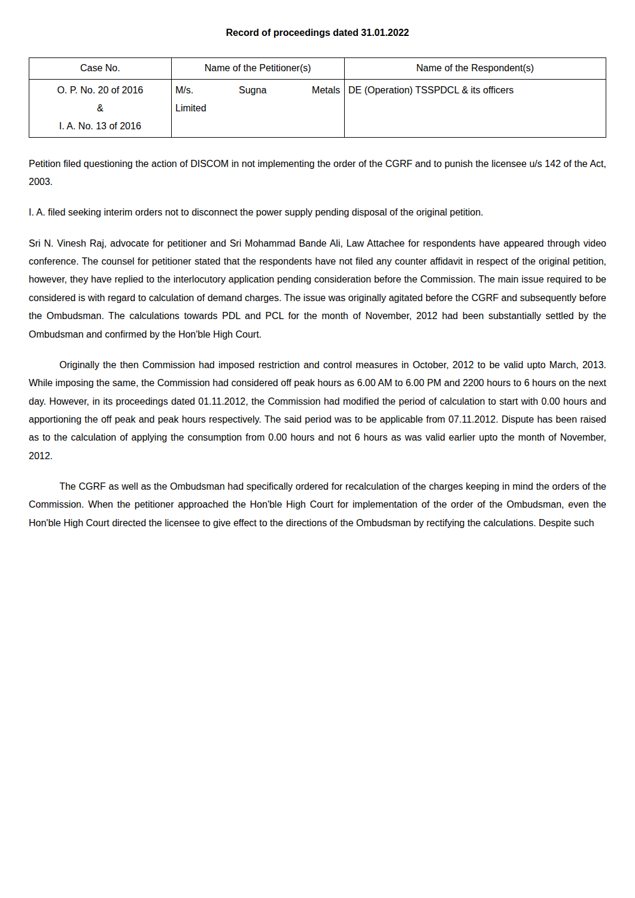Record of proceedings dated 31.01.2022
| Case No. | Name of the Petitioner(s) | Name of the Respondent(s) |
| --- | --- | --- |
| O. P. No. 20 of 2016 & I. A. No. 13 of 2016 | M/s. Sugna Metals Limited | DE (Operation) TSSPDCL & its officers |
Petition filed questioning the action of DISCOM in not implementing the order of the CGRF and to punish the licensee u/s 142 of the Act, 2003.
I. A. filed seeking interim orders not to disconnect the power supply pending disposal of the original petition.
Sri N. Vinesh Raj, advocate for petitioner and Sri Mohammad Bande Ali, Law Attachee for respondents have appeared through video conference. The counsel for petitioner stated that the respondents have not filed any counter affidavit in respect of the original petition, however, they have replied to the interlocutory application pending consideration before the Commission. The main issue required to be considered is with regard to calculation of demand charges. The issue was originally agitated before the CGRF and subsequently before the Ombudsman. The calculations towards PDL and PCL for the month of November, 2012 had been substantially settled by the Ombudsman and confirmed by the Hon'ble High Court.
Originally the then Commission had imposed restriction and control measures in October, 2012 to be valid upto March, 2013. While imposing the same, the Commission had considered off peak hours as 6.00 AM to 6.00 PM and 2200 hours to 6 hours on the next day. However, in its proceedings dated 01.11.2012, the Commission had modified the period of calculation to start with 0.00 hours and apportioning the off peak and peak hours respectively. The said period was to be applicable from 07.11.2012. Dispute has been raised as to the calculation of applying the consumption from 0.00 hours and not 6 hours as was valid earlier upto the month of November, 2012.
The CGRF as well as the Ombudsman had specifically ordered for recalculation of the charges keeping in mind the orders of the Commission. When the petitioner approached the Hon'ble High Court for implementation of the order of the Ombudsman, even the Hon'ble High Court directed the licensee to give effect to the directions of the Ombudsman by rectifying the calculations. Despite such